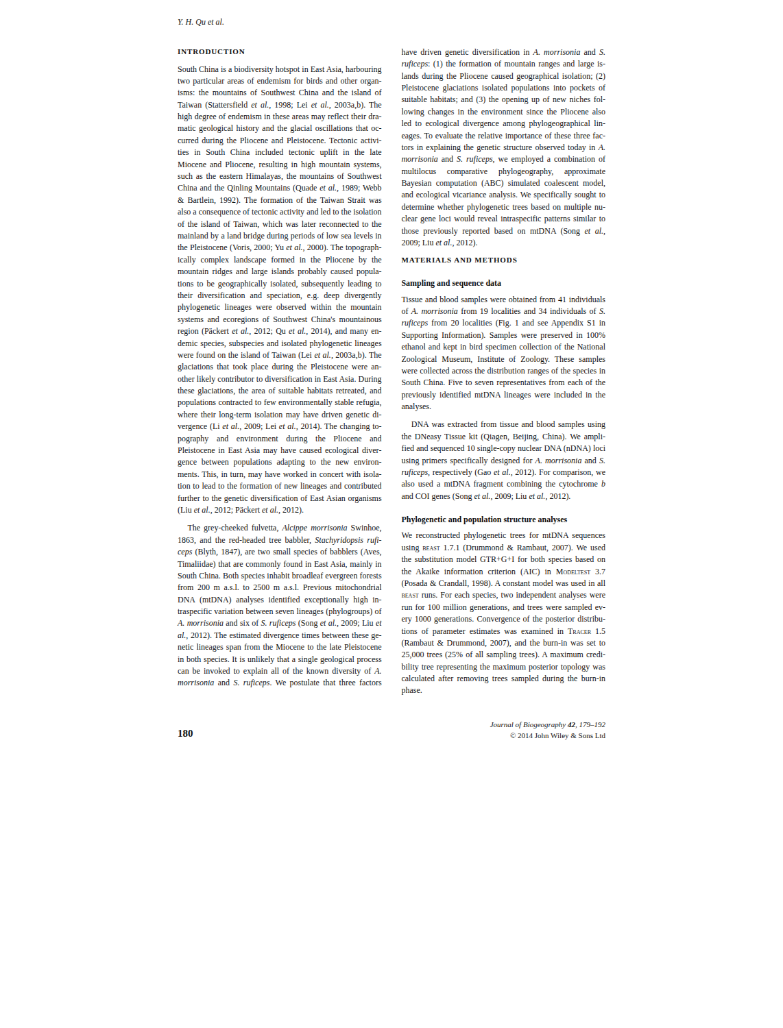Y. H. Qu et al.
Introduction
South China is a biodiversity hotspot in East Asia, harbouring two particular areas of endemism for birds and other organisms: the mountains of Southwest China and the island of Taiwan (Stattersfield et al., 1998; Lei et al., 2003a,b). The high degree of endemism in these areas may reflect their dramatic geological history and the glacial oscillations that occurred during the Pliocene and Pleistocene. Tectonic activities in South China included tectonic uplift in the late Miocene and Pliocene, resulting in high mountain systems, such as the eastern Himalayas, the mountains of Southwest China and the Qinling Mountains (Quade et al., 1989; Webb & Bartlein, 1992). The formation of the Taiwan Strait was also a consequence of tectonic activity and led to the isolation of the island of Taiwan, which was later reconnected to the mainland by a land bridge during periods of low sea levels in the Pleistocene (Voris, 2000; Yu et al., 2000). The topographically complex landscape formed in the Pliocene by the mountain ridges and large islands probably caused populations to be geographically isolated, subsequently leading to their diversification and speciation, e.g. deep divergently phylogenetic lineages were observed within the mountain systems and ecoregions of Southwest China's mountainous region (Päckert et al., 2012; Qu et al., 2014), and many endemic species, subspecies and isolated phylogenetic lineages were found on the island of Taiwan (Lei et al., 2003a,b). The glaciations that took place during the Pleistocene were another likely contributor to diversification in East Asia. During these glaciations, the area of suitable habitats retreated, and populations contracted to few environmentally stable refugia, where their long-term isolation may have driven genetic divergence (Li et al., 2009; Lei et al., 2014). The changing topography and environment during the Pliocene and Pleistocene in East Asia may have caused ecological divergence between populations adapting to the new environments. This, in turn, may have worked in concert with isolation to lead to the formation of new lineages and contributed further to the genetic diversification of East Asian organisms (Liu et al., 2012; Päckert et al., 2012).
The grey-cheeked fulvetta, Alcippe morrisonia Swinhoe, 1863, and the red-headed tree babbler, Stachyridopsis ruficeps (Blyth, 1847), are two small species of babblers (Aves, Timaliidae) that are commonly found in East Asia, mainly in South China. Both species inhabit broadleaf evergreen forests from 200 m a.s.l. to 2500 m a.s.l. Previous mitochondrial DNA (mtDNA) analyses identified exceptionally high intraspecific variation between seven lineages (phylogroups) of A. morrisonia and six of S. ruficeps (Song et al., 2009; Liu et al., 2012). The estimated divergence times between these genetic lineages span from the Miocene to the late Pleistocene in both species. It is unlikely that a single geological process can be invoked to explain all of the known diversity of A. morrisonia and S. ruficeps. We postulate that three factors have driven genetic diversification in A. morrisonia and S. ruficeps: (1) the formation of mountain ranges and large islands during the Pliocene caused geographical isolation; (2) Pleistocene glaciations isolated populations into pockets of suitable habitats; and (3) the opening up of new niches following changes in the environment since the Pliocene also led to ecological divergence among phylogeographical lineages. To evaluate the relative importance of these three factors in explaining the genetic structure observed today in A. morrisonia and S. ruficeps, we employed a combination of multilocus comparative phylogeography, approximate Bayesian computation (ABC) simulated coalescent model, and ecological vicariance analysis. We specifically sought to determine whether phylogenetic trees based on multiple nuclear gene loci would reveal intraspecific patterns similar to those previously reported based on mtDNA (Song et al., 2009; Liu et al., 2012).
Materials and methods
Sampling and sequence data
Tissue and blood samples were obtained from 41 individuals of A. morrisonia from 19 localities and 34 individuals of S. ruficeps from 20 localities (Fig. 1 and see Appendix S1 in Supporting Information). Samples were preserved in 100% ethanol and kept in bird specimen collection of the National Zoological Museum, Institute of Zoology. These samples were collected across the distribution ranges of the species in South China. Five to seven representatives from each of the previously identified mtDNA lineages were included in the analyses.
DNA was extracted from tissue and blood samples using the DNeasy Tissue kit (Qiagen, Beijing, China). We amplified and sequenced 10 single-copy nuclear DNA (nDNA) loci using primers specifically designed for A. morrisonia and S. ruficeps, respectively (Gao et al., 2012). For comparison, we also used a mtDNA fragment combining the cytochrome b and COI genes (Song et al., 2009; Liu et al., 2012).
Phylogenetic and population structure analyses
We reconstructed phylogenetic trees for mtDNA sequences using beast 1.7.1 (Drummond & Rambaut, 2007). We used the substitution model GTR+G+I for both species based on the Akaike information criterion (AIC) in Modeltest 3.7 (Posada & Crandall, 1998). A constant model was used in all beast runs. For each species, two independent analyses were run for 100 million generations, and trees were sampled every 1000 generations. Convergence of the posterior distributions of parameter estimates was examined in Tracer 1.5 (Rambaut & Drummond, 2007), and the burn-in was set to 25,000 trees (25% of all sampling trees). A maximum credibility tree representing the maximum posterior topology was calculated after removing trees sampled during the burn-in phase.
180
Journal of Biogeography 42, 179–192
© 2014 John Wiley & Sons Ltd